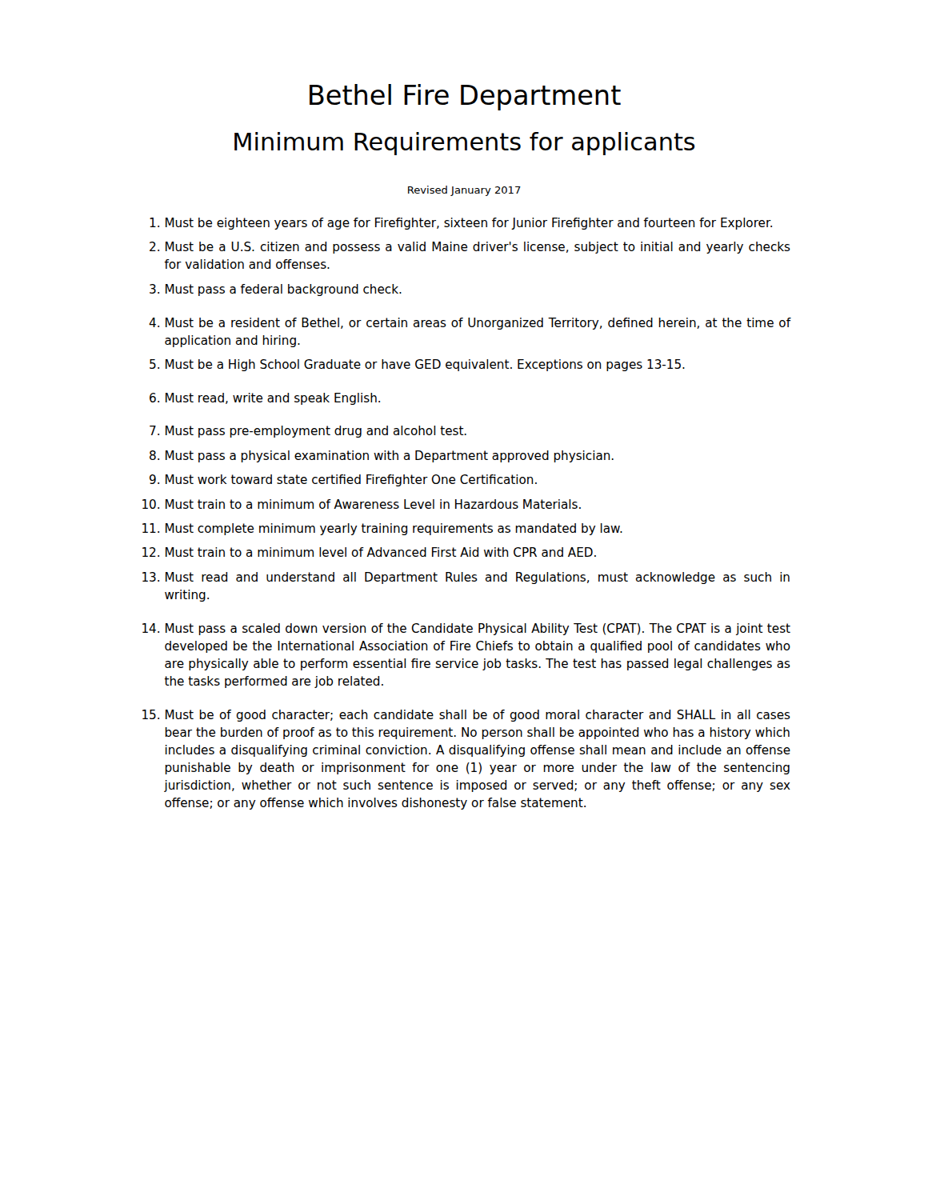Bethel Fire Department
Minimum Requirements for applicants
Revised January 2017
Must be eighteen years of age for Firefighter, sixteen for Junior Firefighter and fourteen for Explorer.
Must be a U.S. citizen and possess a valid Maine driver's license, subject to initial and yearly checks for validation and offenses.
Must pass a federal background check.
Must be a resident of Bethel, or certain areas of Unorganized Territory, defined herein, at the time of application and hiring.
Must be a High School Graduate or have GED equivalent. Exceptions on pages 13-15.
Must read, write and speak English.
Must pass pre-employment drug and alcohol test.
Must pass a physical examination with a Department approved physician.
Must work toward state certified Firefighter One Certification.
Must train to a minimum of Awareness Level in Hazardous Materials.
Must complete minimum yearly training requirements as mandated by law.
Must train to a minimum level of Advanced First Aid with CPR and AED.
Must read and understand all Department Rules and Regulations, must acknowledge as such in writing.
Must pass a scaled down version of the Candidate Physical Ability Test (CPAT). The CPAT is a joint test developed be the International Association of Fire Chiefs to obtain a qualified pool of candidates who are physically able to perform essential fire service job tasks. The test has passed legal challenges as the tasks performed are job related.
Must be of good character; each candidate shall be of good moral character and SHALL in all cases bear the burden of proof as to this requirement. No person shall be appointed who has a history which includes a disqualifying criminal conviction. A disqualifying offense shall mean and include an offense punishable by death or imprisonment for one (1) year or more under the law of the sentencing jurisdiction, whether or not such sentence is imposed or served; or any theft offense; or any sex offense; or any offense which involves dishonesty or false statement.